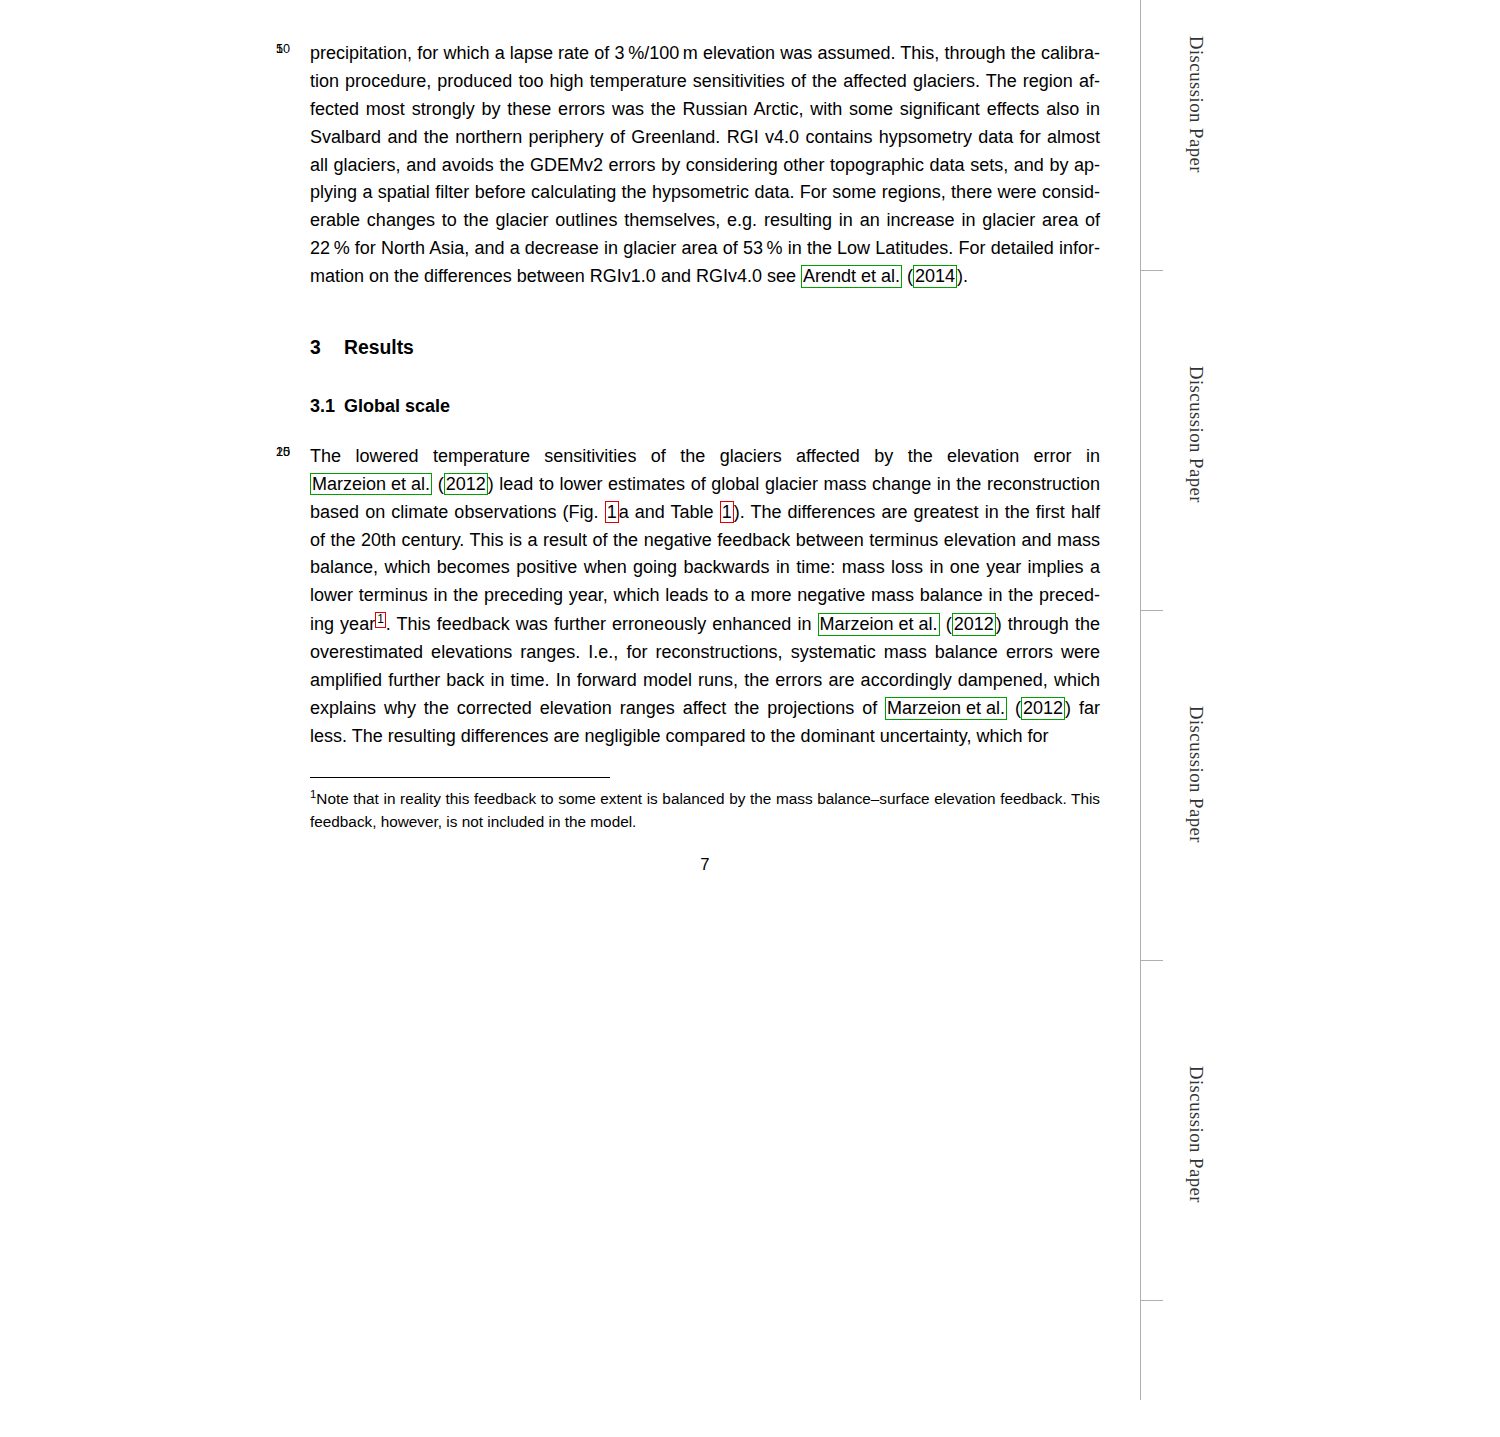Discussion Paper
Discussion Paper
Discussion Paper
Discussion Paper
precipitation, for which a lapse rate of 3 %/100 m elevation was assumed. This, through the calibration procedure, produced too high temperature sensitivities of the affected glaciers. The region affected most strongly by these errors was the Russian Arctic, with some significant effects also in Svalbard and the northern periphery of Greenland. RGI 5v4.0 contains hypsometry data for almost all glaciers, and avoids the GDEMv2 errors by considering other topographic data sets, and by applying a spatial filter before calculating the hypsometric data. For some regions, there were considerable changes to the glacier outlines themselves, e.g. resulting in an increase in glacier area of 22 % for North Asia, and a decrease in glacier area of 53 % in the Low Latitudes. For detailed information on the 10differences between RGIv1.0 and RGIv4.0 see Arendt et al. (2014).
3 Results
3.1 Global scale
The lowered temperature sensitivities of the glaciers affected by the elevation error in Marzeion et al. (2012) lead to lower estimates of global glacier mass change in the 15reconstruction based on climate observations (Fig. 1a and Table 1). The differences are greatest in the first half of the 20th century. This is a result of the negative feedback between terminus elevation and mass balance, which becomes positive when going backwards in time: mass loss in one year implies a lower terminus in the preceding year, which leads to a more negative mass balance in the preceding year1. This feedback was further 20erroneously enhanced in Marzeion et al. (2012) through the overestimated elevations ranges. I.e., for reconstructions, systematic mass balance errors were amplified further back in time. In forward model runs, the errors are accordingly dampened, which explains why the corrected elevation ranges affect the projections of Marzeion et al. (2012) far less. The resulting differences are negligible compared to the dominant uncertainty, which for
1Note that in reality this feedback to some extent is balanced by the mass balance–surface elevation feedback. This feedback, however, is not included in the model.
7